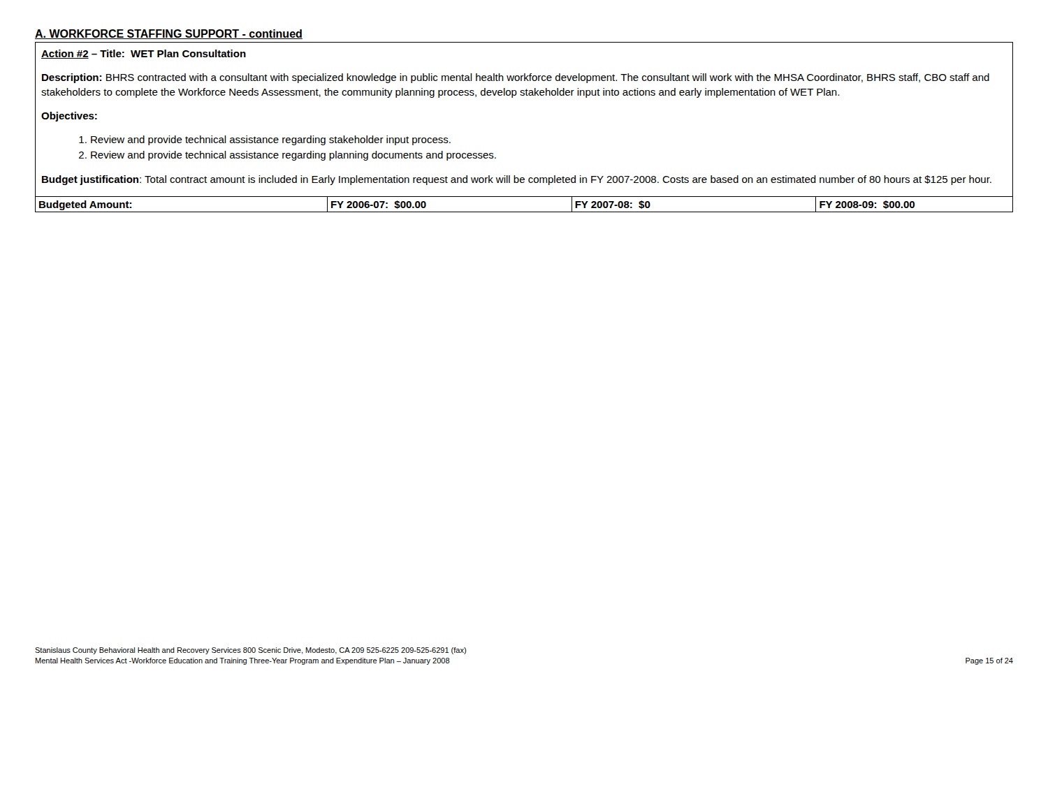A. WORKFORCE STAFFING SUPPORT - continued
Action #2 – Title: WET Plan Consultation
Description: BHRS contracted with a consultant with specialized knowledge in public mental health workforce development. The consultant will work with the MHSA Coordinator, BHRS staff, CBO staff and stakeholders to complete the Workforce Needs Assessment, the community planning process, develop stakeholder input into actions and early implementation of WET Plan.
Objectives:
Review and provide technical assistance regarding stakeholder input process.
Review and provide technical assistance regarding planning documents and processes.
Budget justification: Total contract amount is included in Early Implementation request and work will be completed in FY 2007-2008. Costs are based on an estimated number of 80 hours at $125 per hour.
Budgeted Amount:
FY 2006-07: $00.00
FY 2007-08: $0
FY 2008-09: $00.00
Stanislaus County Behavioral Health and Recovery Services 800 Scenic Drive, Modesto, CA 209 525-6225 209-525-6291 (fax)
Mental Health Services Act -Workforce Education and Training Three-Year Program and Expenditure Plan – January 2008 Page 15 of 24